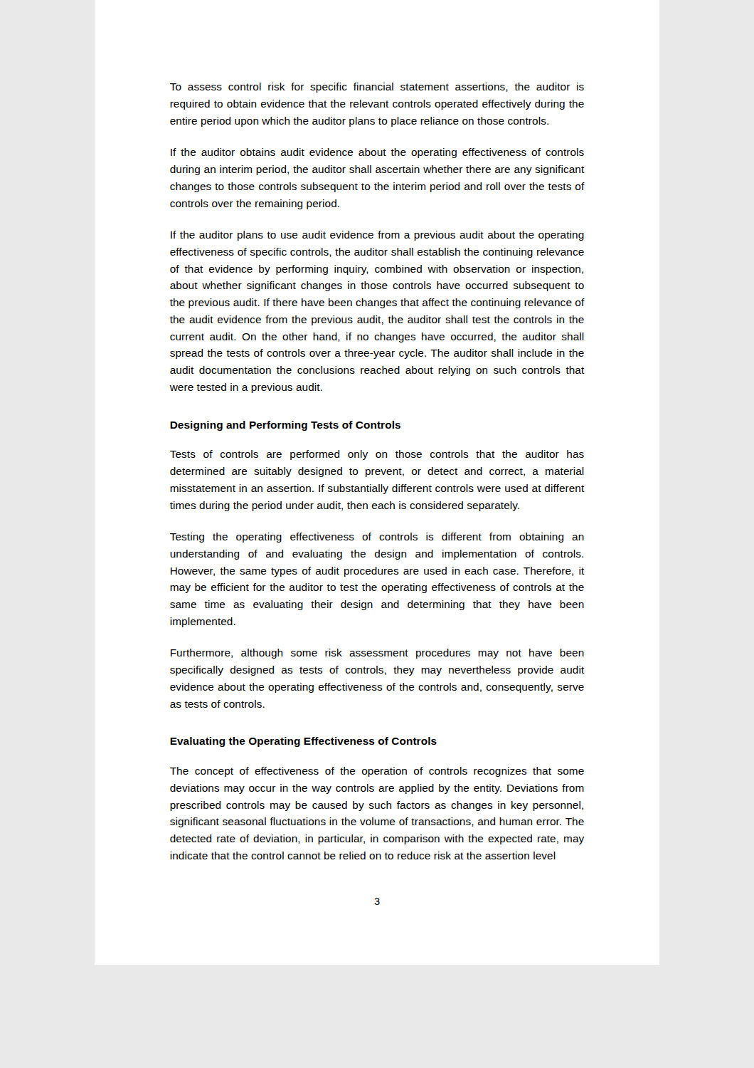To assess control risk for specific financial statement assertions, the auditor is required to obtain evidence that the relevant controls operated effectively during the entire period upon which the auditor plans to place reliance on those controls.
If the auditor obtains audit evidence about the operating effectiveness of controls during an interim period, the auditor shall ascertain whether there are any significant changes to those controls subsequent to the interim period and roll over the tests of controls over the remaining period.
If the auditor plans to use audit evidence from a previous audit about the operating effectiveness of specific controls, the auditor shall establish the continuing relevance of that evidence by performing inquiry, combined with observation or inspection, about whether significant changes in those controls have occurred subsequent to the previous audit. If there have been changes that affect the continuing relevance of the audit evidence from the previous audit, the auditor shall test the controls in the current audit. On the other hand, if no changes have occurred, the auditor shall spread the tests of controls over a three-year cycle. The auditor shall include in the audit documentation the conclusions reached about relying on such controls that were tested in a previous audit.
Designing and Performing Tests of Controls
Tests of controls are performed only on those controls that the auditor has determined are suitably designed to prevent, or detect and correct, a material misstatement in an assertion. If substantially different controls were used at different times during the period under audit, then each is considered separately.
Testing the operating effectiveness of controls is different from obtaining an understanding of and evaluating the design and implementation of controls. However, the same types of audit procedures are used in each case. Therefore, it may be efficient for the auditor to test the operating effectiveness of controls at the same time as evaluating their design and determining that they have been implemented.
Furthermore, although some risk assessment procedures may not have been specifically designed as tests of controls, they may nevertheless provide audit evidence about the operating effectiveness of the controls and, consequently, serve as tests of controls.
Evaluating the Operating Effectiveness of Controls
The concept of effectiveness of the operation of controls recognizes that some deviations may occur in the way controls are applied by the entity. Deviations from prescribed controls may be caused by such factors as changes in key personnel, significant seasonal fluctuations in the volume of transactions, and human error. The detected rate of deviation, in particular, in comparison with the expected rate, may indicate that the control cannot be relied on to reduce risk at the assertion level
3